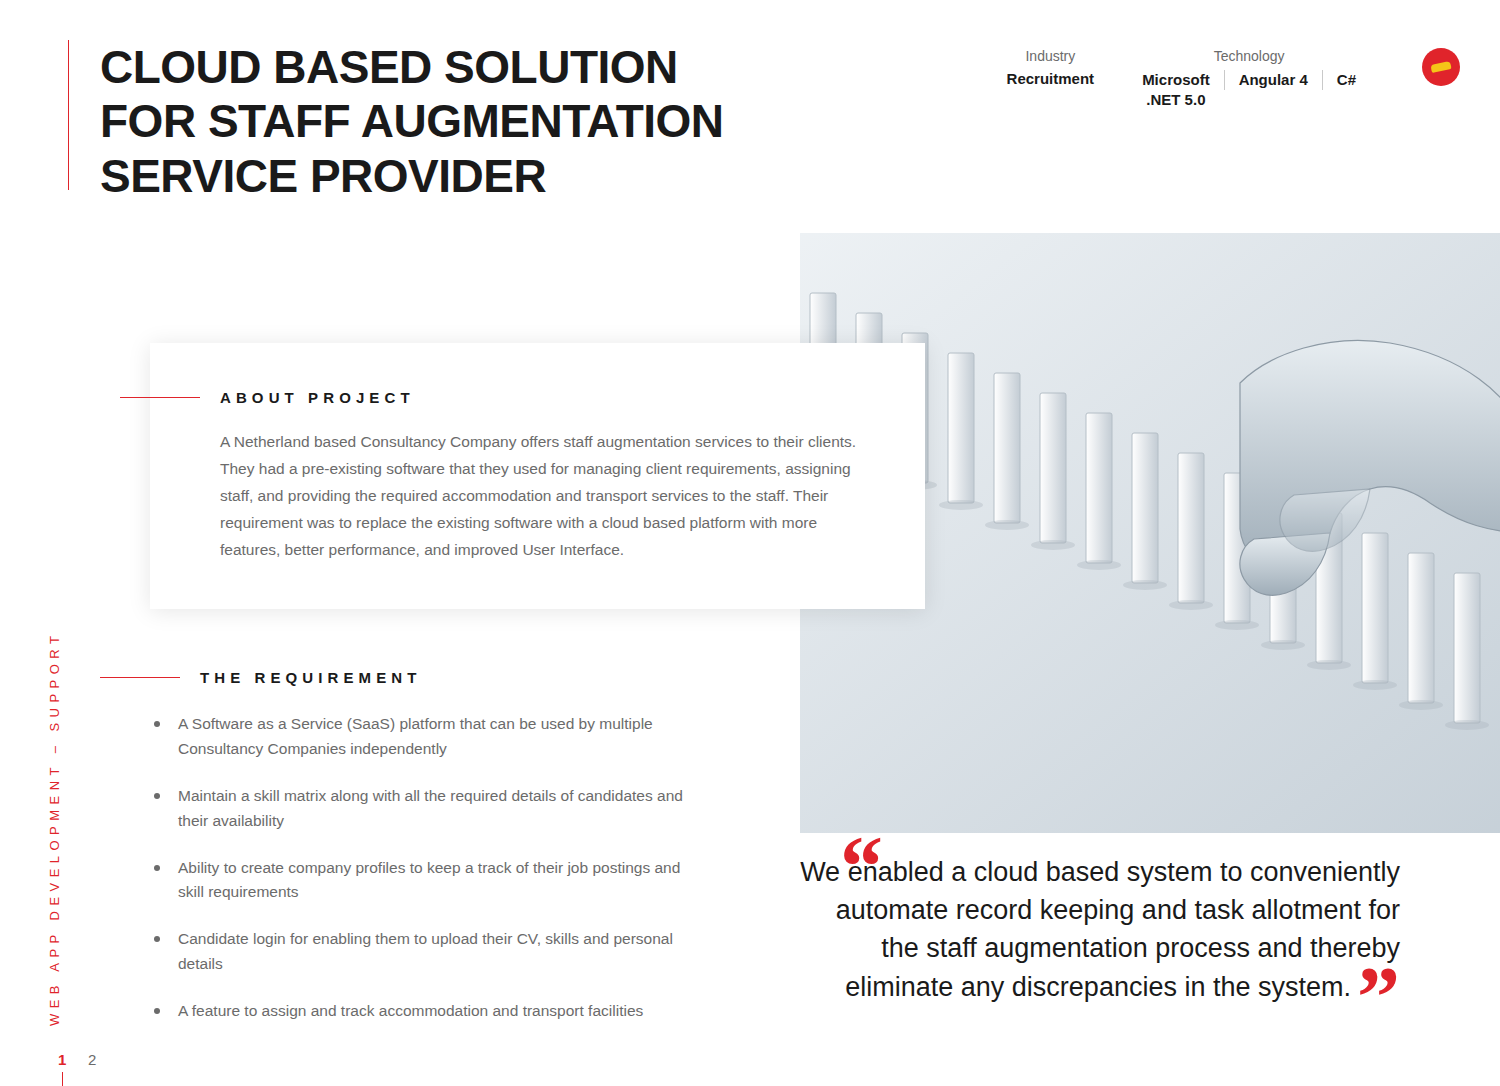WEB APP DEVELOPMENT – SUPPORT
1
2
Cloud Based Solution
for Staff Augmentation
Service Provider
Industry
Recruitment
Technology
Microsoft
.NET 5.0
Angular 4
C#
About Project
A Netherland based Consultancy Company offers staff augmentation services to their clients. They had a pre-existing software that they used for managing client requirements, assigning staff, and providing the required accommodation and transport services to the staff. Their requirement was to replace the existing software with a cloud based platform with more features, better performance, and improved User Interface.
The Requirement
A Software as a Service (SaaS) platform that can be used by multiple Consultancy Companies independently
Maintain a skill matrix along with all the required details of candidates and their availability
Ability to create company profiles to keep a track of their job postings and skill requirements
Candidate login for enabling them to upload their CV, skills and personal details
A feature to assign and track accommodation and transport facilities
“
We enabled a cloud based system to conveniently automate record keeping and task allotment for the staff augmentation process and thereby eliminate any discrepancies in the system.
”